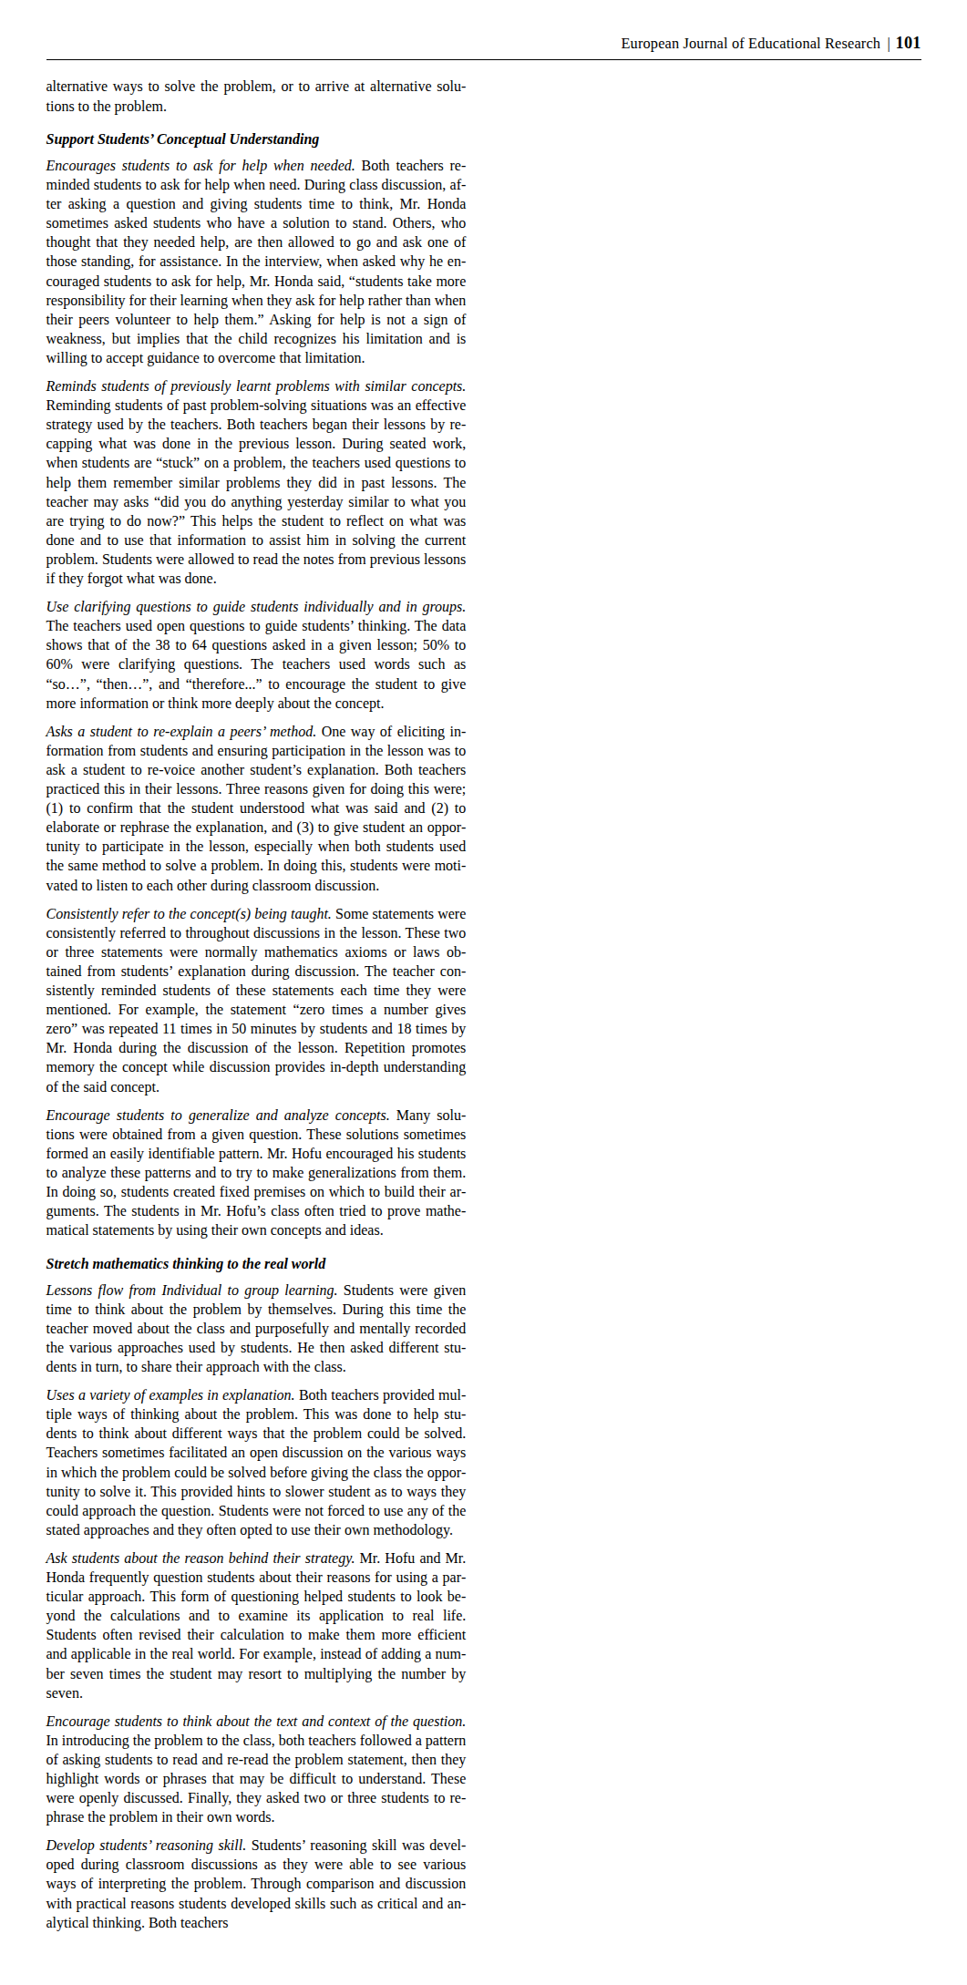European Journal of Educational Research|101
alternative ways to solve the problem, or to arrive at alternative solutions to the problem.
Support Students’ Conceptual Understanding
Encourages students to ask for help when needed. Both teachers reminded students to ask for help when need. During class discussion, after asking a question and giving students time to think, Mr. Honda sometimes asked students who have a solution to stand. Others, who thought that they needed help, are then allowed to go and ask one of those standing, for assistance. In the interview, when asked why he encouraged students to ask for help, Mr. Honda said, students take more responsibility for their learning when they ask for help rather than when their peers volunteer to help them. Asking for help is not a sign of weakness, but implies that the child recognizes his limitation and is willing to accept guidance to overcome that limitation.
Reminds students of previously learnt problems with similar concepts. Reminding students of past problem-solving situations was an effective strategy used by the teachers. Both teachers began their lessons by recapping what was done in the previous lesson. During seated work, when students are stuck on a problem, the teachers used questions to help them remember similar problems they did in past lessons. The teacher may asks did you do anything yesterday similar to what you are trying to do now? This helps the student to reflect on what was done and to use that information to assist him in solving the current problem. Students were allowed to read the notes from previous lessons if they forgot what was done.
Use clarifying questions to guide students individually and in groups. The teachers used open questions to guide students’ thinking. The data shows that of the 38 to 64 questions asked in a given lesson; 50% to 60% were clarifying questions. The teachers used words such as so…, then…, and therefore... to encourage the student to give more information or think more deeply about the concept.
Asks a student to re-explain a peers’ method. One way of eliciting information from students and ensuring participation in the lesson was to ask a student to re-voice another student’s explanation. Both teachers practiced this in their lessons. Three reasons given for doing this were; (1) to confirm that the student understood what was said and (2) to elaborate or rephrase the explanation, and (3) to give student an opportunity to participate in the lesson, especially when both students used the same method to solve a problem. In doing this, students were motivated to listen to each other during classroom discussion.
Consistently refer to the concept(s) being taught. Some statements were consistently referred to throughout discussions in the lesson. These two or three statements were normally mathematics axioms or laws obtained from students’ explanation during discussion. The teacher consistently reminded students of these statements each time they were mentioned. For example, the statement zero times a number gives zero was repeated 11 times in 50 minutes by students and 18 times by Mr. Honda during the discussion of the lesson. Repetition promotes memory the concept while discussion provides in-depth understanding of the said concept.
Encourage students to generalize and analyze concepts. Many solutions were obtained from a given question. These solutions sometimes formed an easily identifiable pattern. Mr. Hofu encouraged his students to analyze these patterns and to try to make generalizations from them. In doing so, students created fixed premises on which to build their arguments. The students in Mr. Hofu’s class often tried to prove mathematical statements by using their own concepts and ideas.
Stretch mathematics thinking to the real world
Lessons flow from Individual to group learning. Students were given time to think about the problem by themselves. During this time the teacher moved about the class and purposefully and mentally recorded the various approaches used by students. He then asked different students in turn, to share their approach with the class.
Uses a variety of examples in explanation. Both teachers provided multiple ways of thinking about the problem. This was done to help students to think about different ways that the problem could be solved. Teachers sometimes facilitated an open discussion on the various ways in which the problem could be solved before giving the class the opportunity to solve it. This provided hints to slower student as to ways they could approach the question. Students were not forced to use any of the stated approaches and they often opted to use their own methodology.
Ask students about the reason behind their strategy. Mr. Hofu and Mr. Honda frequently question students about their reasons for using a particular approach. This form of questioning helped students to look beyond the calculations and to examine its application to real life. Students often revised their calculation to make them more efficient and applicable in the real world. For example, instead of adding a number seven times the student may resort to multiplying the number by seven.
Encourage students to think about the text and context of the question. In introducing the problem to the class, both teachers followed a pattern of asking students to read and re-read the problem statement, then they highlight words or phrases that may be difficult to understand. These were openly discussed. Finally, they asked two or three students to rephrase the problem in their own words.
Develop students’ reasoning skill. Students’ reasoning skill was developed during classroom discussions as they were able to see various ways of interpreting the problem. Through comparison and discussion with practical reasons students developed skills such as critical and analytical thinking. Both teachers